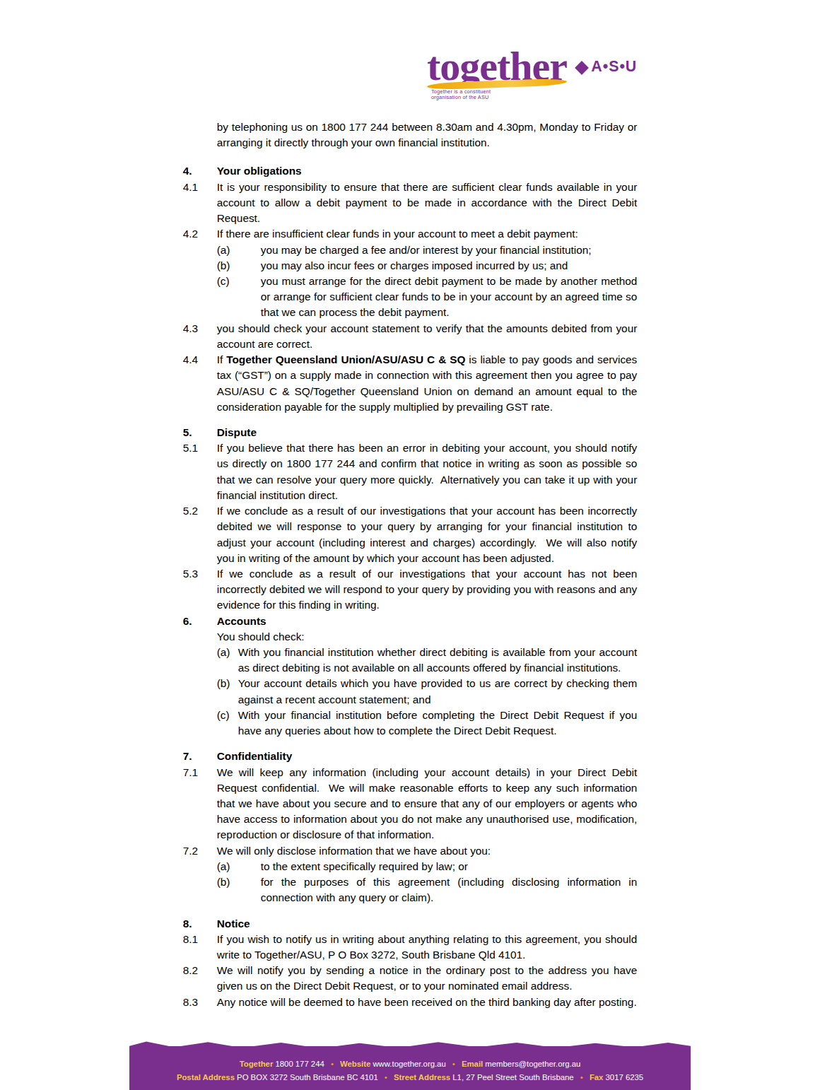together A•S•U
Together is a constituent
organisation of the ASU
by telephoning us on 1800 177 244 between 8.30am and 4.30pm, Monday to Friday or arranging it directly through your own financial institution.
4.
Your obligations
4.1
It is your responsibility to ensure that there are sufficient clear funds available in your account to allow a debit payment to be made in accordance with the Direct Debit Request.
4.2
If there are insufficient clear funds in your account to meet a debit payment:
(a)
you may be charged a fee and/or interest by your financial institution;
(b)
you may also incur fees or charges imposed incurred by us; and
(c)
you must arrange for the direct debit payment to be made by another method or arrange for sufficient clear funds to be in your account by an agreed time so that we can process the debit payment.
4.3
you should check your account statement to verify that the amounts debited from your account are correct.
4.4
If Together Queensland Union/ASU/ASU C & SQ is liable to pay goods and services tax (“GST”) on a supply made in connection with this agreement then you agree to pay ASU/ASU C & SQ/Together Queensland Union on demand an amount equal to the consideration payable for the supply multiplied by prevailing GST rate.
5.
Dispute
5.1
If you believe that there has been an error in debiting your account, you should notify us directly on 1800 177 244 and confirm that notice in writing as soon as possible so that we can resolve your query more quickly. Alternatively you can take it up with your financial institution direct.
5.2
If we conclude as a result of our investigations that your account has been incorrectly debited we will response to your query by arranging for your financial institution to adjust your account (including interest and charges) accordingly. We will also notify you in writing of the amount by which your account has been adjusted.
5.3
If we conclude as a result of our investigations that your account has not been incorrectly debited we will respond to your query by providing you with reasons and any evidence for this finding in writing.
6.
Accounts
You should check:
(a)
With you financial institution whether direct debiting is available from your account as direct debiting is not available on all accounts offered by financial institutions.
(b)
Your account details which you have provided to us are correct by checking them against a recent account statement; and
(c)
With your financial institution before completing the Direct Debit Request if you have any queries about how to complete the Direct Debit Request.
7.
Confidentiality
7.1
We will keep any information (including your account details) in your Direct Debit Request confidential. We will make reasonable efforts to keep any such information that we have about you secure and to ensure that any of our employers or agents who have access to information about you do not make any unauthorised use, modification, reproduction or disclosure of that information.
7.2
We will only disclose information that we have about you:
(a)
to the extent specifically required by law; or
(b)
for the purposes of this agreement (including disclosing information in connection with any query or claim).
8.
Notice
8.1
If you wish to notify us in writing about anything relating to this agreement, you should write to Together/ASU, P O Box 3272, South Brisbane Qld 4101.
8.2
We will notify you by sending a notice in the ordinary post to the address you have given us on the Direct Debit Request, or to your nominated email address.
8.3
Any notice will be deemed to have been received on the third banking day after posting.
Together 1800 177 244 • Website www.together.org.au • Email members@together.org.au
Postal Address PO BOX 3272 South Brisbane BC 4101 • Street Address L1, 27 Peel Street South Brisbane • Fax 3017 6235